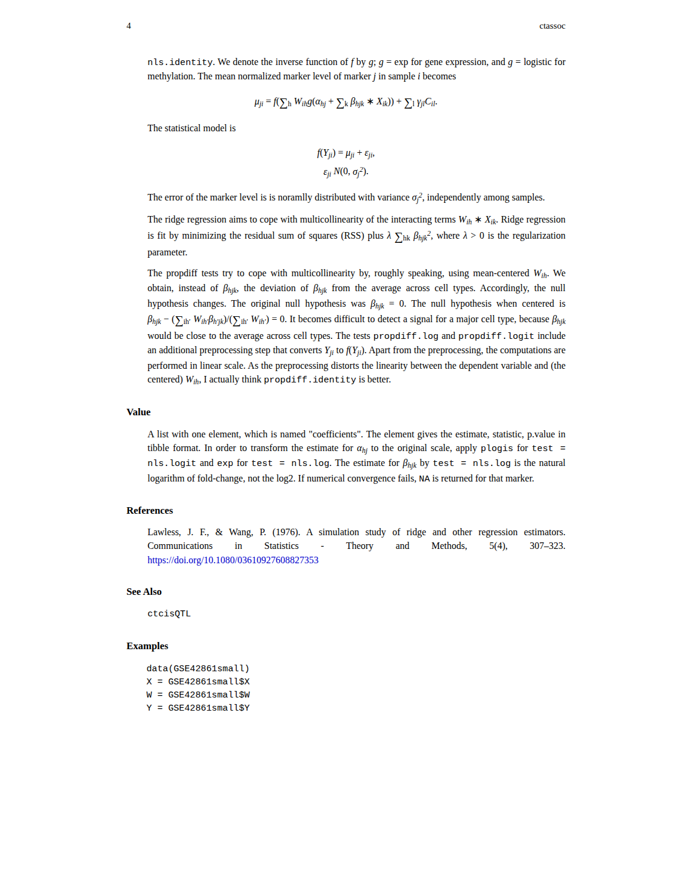4 ctassoc
nls.identity. We denote the inverse function of f by g; g = exp for gene expression, and g = logistic for methylation. The mean normalized marker level of marker j in sample i becomes
μji = f(∑h Wih g(αhj + ∑k βhjk ∗ Xik)) + ∑l γjl Cil.
The statistical model is
f(Yji) = μji + εji,
εji N(0, σj 2).
The error of the marker level is is noramlly distributed with variance σj 2, independently among samples.
The ridge regression aims to cope with multicollinearity of the interacting terms Wih ∗ Xik. Ridge regression is fit by minimizing the residual sum of squares (RSS) plus λ ∑hk βhjk 2, where λ > 0 is the regularization parameter.
The propdiff tests try to cope with multicollinearity by, roughly speaking, using mean-centered Wih. We obtain, instead of βhjk, the deviation of βhjk from the average across cell types. Accordingly, the null hypothesis changes. The original null hypothesis was βhjk = 0. The null hypothesis when centered is βhjk − (∑ih′ Wih′βh′jk)/(∑ih′ Wih′) = 0. It becomes difficult to detect a signal for a major cell type, because βhjk would be close to the average across cell types. The tests propdiff.log and propdiff.logit include an additional preprocessing step that converts Yji to f(Yji). Apart from the preprocessing, the computations are performed in linear scale. As the preprocessing distorts the linearity between the dependent variable and (the centered) Wih, I actually think propdiff.identity is better.
Value
A list with one element, which is named "coefficients". The element gives the estimate, statistic, p.value in tibble format. In order to transform the estimate for αhj to the original scale, apply plogis for test = nls.logit and exp for test = nls.log. The estimate for βhjk by test = nls.log is the natural logarithm of fold-change, not the log2. If numerical convergence fails, NA is returned for that marker.
References
Lawless, J. F., & Wang, P. (1976). A simulation study of ridge and other regression estimators. Communications in Statistics - Theory and Methods, 5(4), 307–323. https://doi.org/10.1080/03610927608827353
See Also
ctcisQTL
Examples
data(GSE42861small)
X = GSE42861small$X
W = GSE42861small$W
Y = GSE42861small$Y